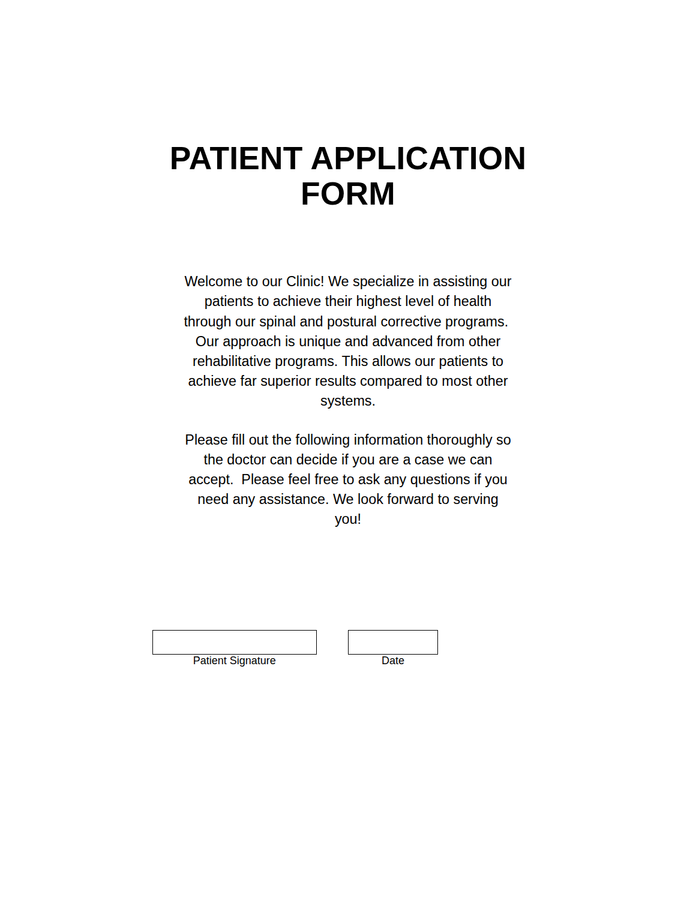PATIENT APPLICATION FORM
Welcome to our Clinic! We specialize in assisting our patients to achieve their highest level of health through our spinal and postural corrective programs. Our approach is unique and advanced from other rehabilitative programs. This allows our patients to achieve far superior results compared to most other systems.
Please fill out the following information thoroughly so the doctor can decide if you are a case we can accept. Please feel free to ask any questions if you need any assistance. We look forward to serving you!
| Patient Signature | | Date | |